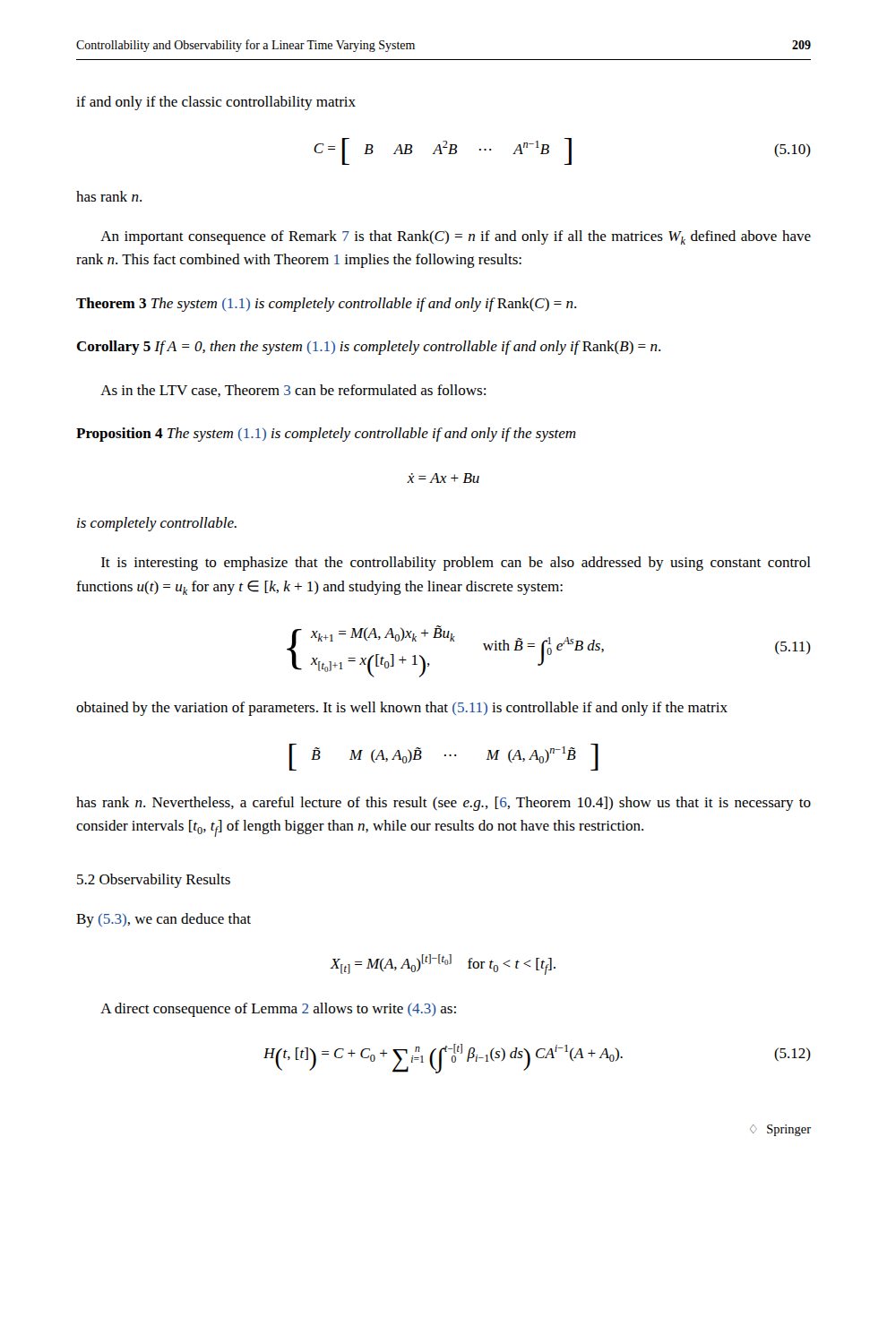Controllability and Observability for a Linear Time Varying System 209
if and only if the classic controllability matrix
C = [ B AB A2B ⋯ An−1B ]
(5.10)
has rank n.
An important consequence of Remark 7 is that Rank(C) = n if and only if all the matrices Wk defined above have rank n. This fact combined with Theorem 1 implies the following results:
Theorem 3 The system (1.1) is completely controllable if and only if Rank(C) = n.
Corollary 5 If A = 0, then the system (1.1) is completely controllable if and only if Rank(B) = n.
As in the LTV case, Theorem 3 can be reformulated as follows:
Proposition 4 The system (1.1) is completely controllable if and only if the system
ẋ = Ax + Bu
is completely controllable.
It is interesting to emphasize that the controllability problem can be also addressed by using constant control functions u(t) = uk for any t ∈ [k, k + 1) and studying the linear discrete system:
{
xk+1 = M(A, A0)xk + B̃uk
x[t0]+1 = x([t0] + 1),
with B̃ = ∫10 eAsB ds,
(5.11)
obtained by the variation of parameters. It is well known that (5.11) is controllable if and only if the matrix
[ B̃ M(A, A0)B̃ ⋯ M(A, A0)n−1B̃ ]
has rank n. Nevertheless, a careful lecture of this result (see e.g., [6, Theorem 10.4]) show us that it is necessary to consider intervals [t0, tf] of length bigger than n, while our results do not have this restriction.
5.2 Observability Results
By (5.3), we can deduce that
X[t] = M(A, A0)[t]−[t0] for t0 < t < [tf].
A direct consequence of Lemma 2 allows to write (4.3) as:
H(t, [t]) = C + C0 + ∑ni=1 (∫t−[t] 0 βi−1(s) ds) CAi−1(A + A0).
(5.12)
♢ Springer